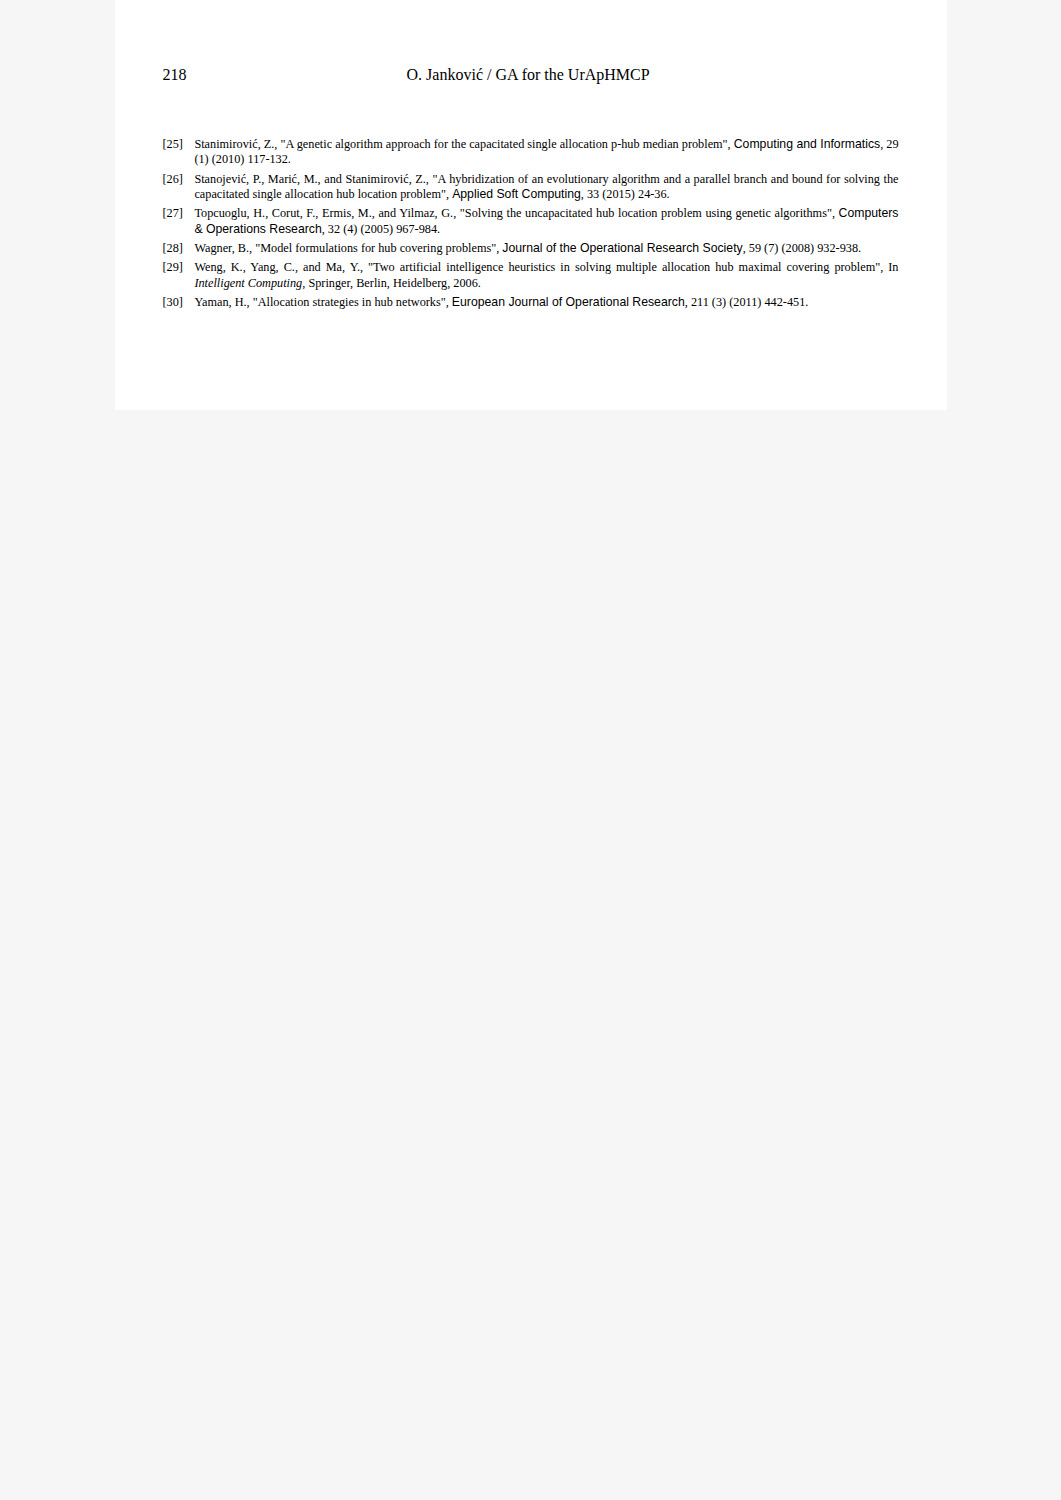218 O. Janković / GA for the UrApHMCP
[25] Stanimirović, Z., "A genetic algorithm approach for the capacitated single allocation p-hub median problem", Computing and Informatics, 29 (1) (2010) 117-132.
[26] Stanojević, P., Marić, M., and Stanimirović, Z., "A hybridization of an evolutionary algorithm and a parallel branch and bound for solving the capacitated single allocation hub location problem", Applied Soft Computing, 33 (2015) 24-36.
[27] Topcuoglu, H., Corut, F., Ermis, M., and Yilmaz, G., "Solving the uncapacitated hub location problem using genetic algorithms", Computers & Operations Research, 32 (4) (2005) 967-984.
[28] Wagner, B., "Model formulations for hub covering problems", Journal of the Operational Research Society, 59 (7) (2008) 932-938.
[29] Weng, K., Yang, C., and Ma, Y., "Two artificial intelligence heuristics in solving multiple allocation hub maximal covering problem", In Intelligent Computing, Springer, Berlin, Heidelberg, 2006.
[30] Yaman, H., "Allocation strategies in hub networks", European Journal of Operational Research, 211 (3) (2011) 442-451.